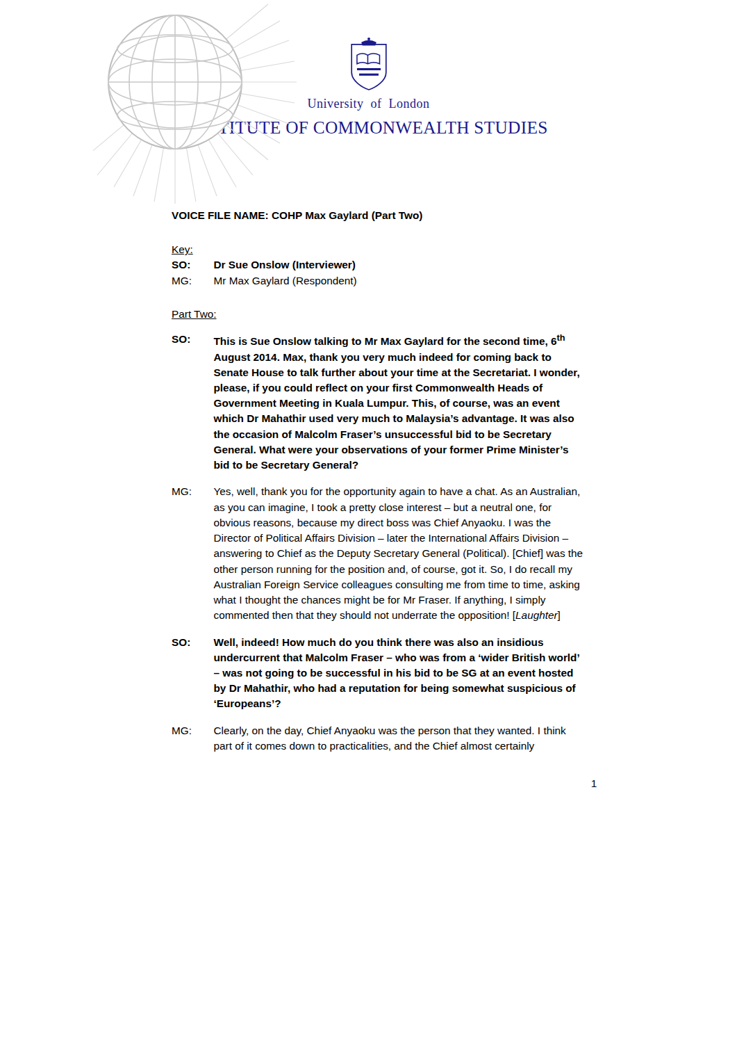University of London
INSTITUTE OF COMMONWEALTH STUDIES
VOICE FILE NAME: COHP Max Gaylard (Part Two)
Key:
| SO: | Dr Sue Onslow (Interviewer) |
| MG: | Mr Max Gaylard (Respondent) |
Part Two:
| SO: | This is Sue Onslow talking to Mr Max Gaylard for the second time, 6 th August 2014. Max, thank you very much indeed for coming back to Senate House to talk further about your time at the Secretariat. I wonder, please, if you could reflect on your first Commonwealth Heads of Government Meeting in Kuala Lumpur. This, of course, was an event which Dr Mahathir used very much to Malaysia’s advantage. It was also the occasion of Malcolm Fraser’s unsuccessful bid to be Secretary General. What were your observations of your former Prime Minister’s bid to be Secretary General? |
| MG: | Yes, well, thank you for the opportunity again to have a chat. As an Australian, as you can imagine, I took a pretty close interest – but a neutral one, for obvious reasons, because my direct boss was Chief Anyaoku. I was the Director of Political Affairs Division – later the International Affairs Division – answering to Chief as the Deputy Secretary General (Political). [Chief] was the other person running for the position and, of course, got it. So, I do recall my Australian Foreign Service colleagues consulting me from time to time, asking what I thought the chances might be for Mr Fraser. If anything, I simply commented then that they should not underrate the opposition! [ Laughter ] |
| SO: | Well, indeed! How much do you think there was also an insidious undercurrent that Malcolm Fraser – who was from a ‘wider British world’ – was not going to be successful in his bid to be SG at an event hosted by Dr Mahathir, who had a reputation for being somewhat suspicious of ‘Europeans’? |
| MG: | Clearly, on the day, Chief Anyaoku was the person that they wanted. I think part of it comes down to practicalities, and the Chief almost certainly |
1